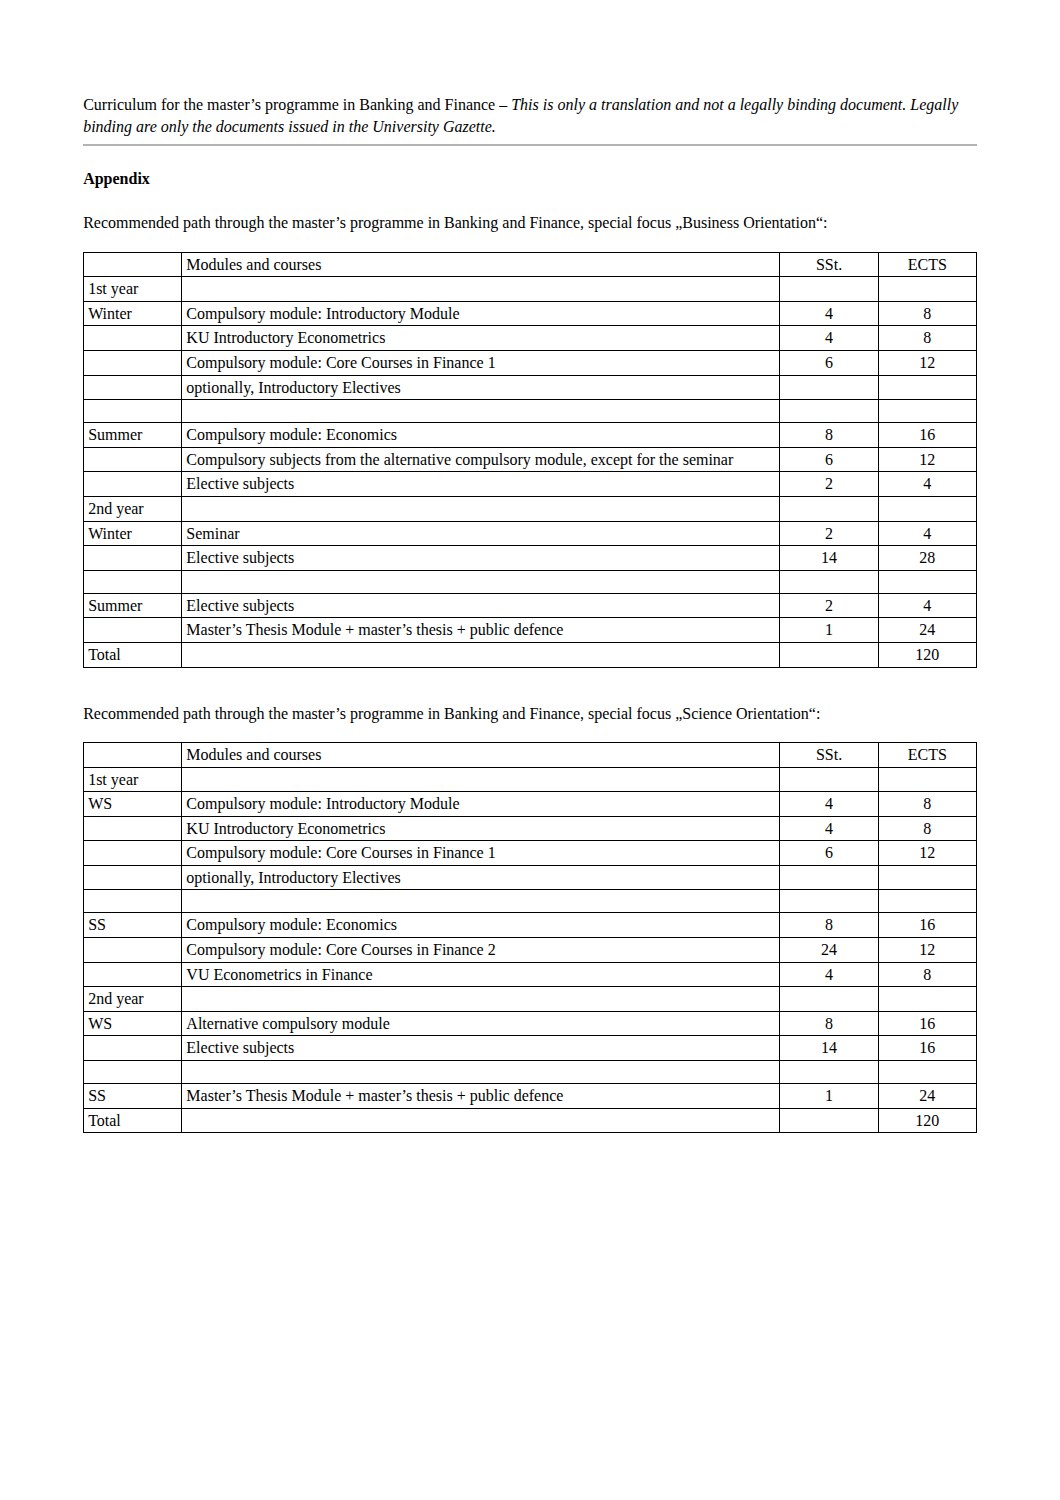Curriculum for the master’s programme in Banking and Finance – This is only a translation and not a legally binding document. Legally binding are only the documents issued in the University Gazette.
Appendix
Recommended path through the master’s programme in Banking and Finance, special focus „Business Orientation“:
| | Modules and courses | SSt. | ECTS |
| 1st year | | | |
| Winter | Compulsory module: Introductory Module | 4 | 8 |
| | KU Introductory Econometrics | 4 | 8 |
| | Compulsory module: Core Courses in Finance 1 | 6 | 12 |
| | optionally, Introductory Electives | | |
| Summer | Compulsory module: Economics | 8 | 16 |
| | Compulsory subjects from the alternative compulsory module, except for the seminar | 6 | 12 |
| | Elective subjects | 2 | 4 |
| 2nd year | | | |
| Winter | Seminar | 2 | 4 |
| | Elective subjects | 14 | 28 |
| Summer | Elective subjects | 2 | 4 |
| | Master’s Thesis Module + master’s thesis + public defence | 1 | 24 |
| Total | | | 120 |
Recommended path through the master’s programme in Banking and Finance, special focus „Science Orientation“:
| | Modules and courses | SSt. | ECTS |
| 1st year | | | |
| WS | Compulsory module: Introductory Module | 4 | 8 |
| | KU Introductory Econometrics | 4 | 8 |
| | Compulsory module: Core Courses in Finance 1 | 6 | 12 |
| | optionally, Introductory Electives | | |
| SS | Compulsory module: Economics | 8 | 16 |
| | Compulsory module: Core Courses in Finance 2 | 24 | 12 |
| | VU Econometrics in Finance | 4 | 8 |
| 2nd year | | | |
| WS | Alternative compulsory module | 8 | 16 |
| | Elective subjects | 14 | 16 |
| SS | Master’s Thesis Module + master’s thesis + public defence | 1 | 24 |
| Total | | | 120 |